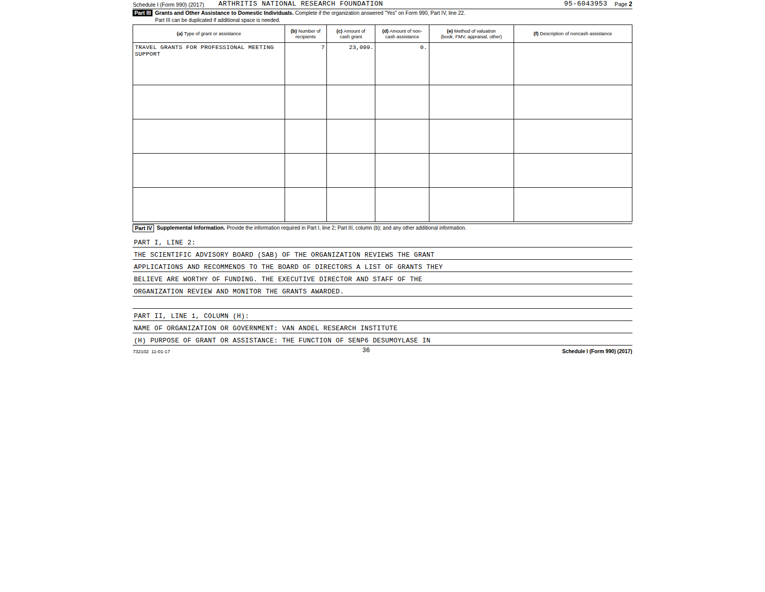Schedule I (Form 990) (2017) ARTHRITIS NATIONAL RESEARCH FOUNDATION 95-6043953 Page 2
Part III Grants and Other Assistance to Domestic Individuals. Complete if the organization answered "Yes" on Form 990, Part IV, line 22.
Part III can be duplicated if additional space is needed.
| (a) Type of grant or assistance | (b) Number of recipients | (c) Amount of cash grant | (d) Amount of non- cash assistance | (e) Method of valuation (book, FMV, appraisal, other) | (f) Description of noncash assistance |
| --- | --- | --- | --- | --- | --- |
| TRAVEL GRANTS FOR PROFESSIONAL MEETING SUPPORT | 7 | 23,099. | 0. | | |
Part IV Supplemental Information. Provide the information required in Part I, line 2; Part III, column (b); and any other additional information.
PART I, LINE 2:
THE SCIENTIFIC ADVISORY BOARD (SAB) OF THE ORGANIZATION REVIEWS THE GRANT
APPLICATIONS AND RECOMMENDS TO THE BOARD OF DIRECTORS A LIST OF GRANTS THEY
BELIEVE ARE WORTHY OF FUNDING. THE EXECUTIVE DIRECTOR AND STAFF OF THE
ORGANIZATION REVIEW AND MONITOR THE GRANTS AWARDED.
PART II, LINE 1, COLUMN (H):
NAME OF ORGANIZATION OR GOVERNMENT: VAN ANDEL RESEARCH INSTITUTE
(H) PURPOSE OF GRANT OR ASSISTANCE: THE FUNCTION OF SENP6 DESUMOYLASE IN
732102 11-01-17 36 Schedule I (Form 990) (2017)